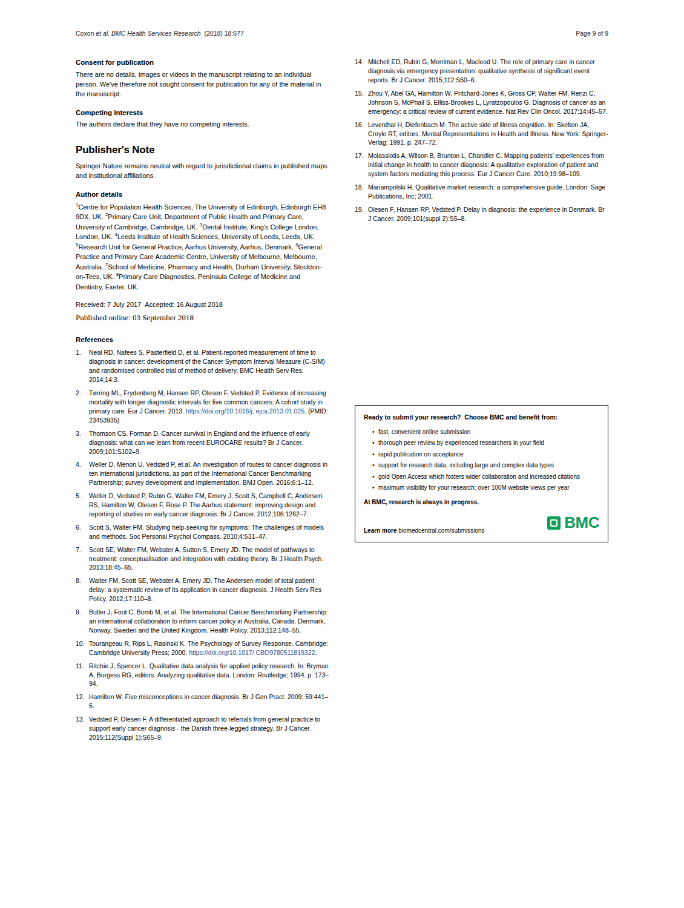Coxon et al. BMC Health Services Research (2018) 18:677
Page 9 of 9
Consent for publication
There are no details, images or videos in the manuscript relating to an individual person. We've therefore not sought consent for publication for any of the material in the manuscript.
Competing interests
The authors declare that they have no competing interests.
Publisher's Note
Springer Nature remains neutral with regard to jurisdictional claims in published maps and institutional affiliations.
Author details
1Centre for Population Health Sciences, The University of Edinburgh, Edinburgh EH8 9DX, UK. 2Primary Care Unit, Department of Public Health and Primary Care, University of Cambridge, Cambridge, UK. 3Dental Institute, King's College London, London, UK. 4Leeds Institute of Health Sciences, University of Leeds, Leeds, UK. 5Research Unit for General Practice, Aarhus University, Aarhus, Denmark. 6General Practice and Primary Care Academic Centre, University of Melbourne, Melbourne, Australia. 7School of Medicine, Pharmacy and Health, Durham University, Stockton-on-Tees, UK. 8Primary Care Diagnostics, Peninsula College of Medicine and Dentistry, Exeter, UK.
Received: 7 July 2017 Accepted: 16 August 2018
Published online: 03 September 2018
References
Neal RD, Nafees S, Pasterfield D, et al. Patient-reported measurement of time to diagnosis in cancer: development of the Cancer Symptom Interval Measure (C-SIM) and randomised controlled trial of method of delivery. BMC Health Serv Res. 2014;14:3.
Tørring ML, Frydenberg M, Hansen RP, Olesen F, Vedsted P. Evidence of increasing mortality with longer diagnostic intervals for five common cancers: A cohort study in primary care. Eur J Cancer. 2013. https://doi.org/10.1016/j. ejca.2013.01.025. (PMID: 23453935)
Thomson CS, Forman D. Cancer survival in England and the influence of early diagnosis: what can we learn from recent EUROCARE results? Br J Cancer. 2009;101:S102–9.
Weller D, Menon U, Vedsted P, et al. An investigation of routes to cancer diagnosis in ten international jurisdictions, as part of the International Cancer Benchmarking Partnership; survey development and implementation. BMJ Open. 2016;6:1–12.
Weller D, Vedsted P, Rubin G, Walter FM, Emery J, Scott S, Campbell C, Andersen RS, Hamilton W, Olesen F, Rose P. The Aarhus statement: improving design and reporting of studies on early cancer diagnosis. Br J Cancer. 2012;106:1262–7.
Scott S, Walter FM. Studying help-seeking for symptoms: The challenges of models and methods. Soc Personal Psychol Compass. 2010;4:531–47.
Scott SE, Walter FM, Webster A, Sutton S, Emery JD. The model of pathways to treatment: conceptualisation and integration with existing theory. Br J Health Psych. 2013;18:45–65.
Walter FM, Scott SE, Webster A, Emery JD. The Andersen model of total patient delay: a systematic review of its application in cancer diagnosis. J Health Serv Res Policy. 2012;17:110–8.
Butler J, Foot C, Bomb M, et al. The International Cancer Benchmarking Partnership: an international collaboration to inform cancer policy in Australia, Canada, Denmark, Norway, Sweden and the United Kingdom. Health Policy. 2013;112:148–55.
Tourangeau R, Rips L, Rasinski K. The Psychology of Survey Response. Cambridge: Cambridge University Press; 2000. https://doi.org/10.1017/ CBO9780511819322.
Ritchie J, Spencer L. Qualitative data analysis for applied policy research. In: Bryman A, Burgess RG, editors. Analyzing qualitative data. London: Routledge; 1994. p. 173–94.
Hamilton W. Five misconceptions in cancer diagnosis. Br J Gen Pract. 2009; 59:441–5.
Vedsted P, Olesen F. A differentiated approach to referrals from general practice to support early cancer diagnosis - the Danish three-legged strategy. Br J Cancer. 2015;112(Suppl 1):S65–9.
Mitchell ED, Rubin G, Merriman L, Macleod U. The role of primary care in cancer diagnosis via emergency presentation: qualitative synthesis of significant event reports. Br J Cancer. 2015;112:S50–6.
Zhou Y, Abel GA, Hamilton W, Pritchard-Jones K, Gross CP, Walter FM, Renzi C, Johnson S, McPhail S, Elliss-Brookes L, Lyratzopoulos G. Diagnosis of cancer as an emergency: a critical review of current evidence. Nat Rev Clin Oncol. 2017;14:45–57.
Leventhal H, Diefenbach M. The active side of illness cognition. In: Skelton JA, Croyle RT, editors. Mental Representations in Health and Illness. New York: Springer-Verlag; 1991. p. 247–72.
Molassiotis A, Wilson B, Brunton L, Chandler C. Mapping patients' experiences from initial change in health to cancer diagnosis: A qualitative exploration of patient and system factors mediating this process. Eur J Cancer Care. 2010;19:98–109.
Mariampolski H. Qualitative market research: a comprehensive guide. London: Sage Publications, Inc; 2001.
Olesen F, Hansen RP, Vedsted P. Delay in diagnosis: the experience in Denmark. Br J Cancer. 2009;101(suppl 2):S5–8.
Ready to submit your research? Choose BMC and benefit from:
fast, convenient online submission
thorough peer review by experienced researchers in your field
rapid publication on acceptance
support for research data, including large and complex data types
gold Open Access which fosters wider collaboration and increased citations
maximum visibility for your research: over 100M website views per year
At BMC, research is always in progress.
Learn more biomedcentral.com/submissions
BMC